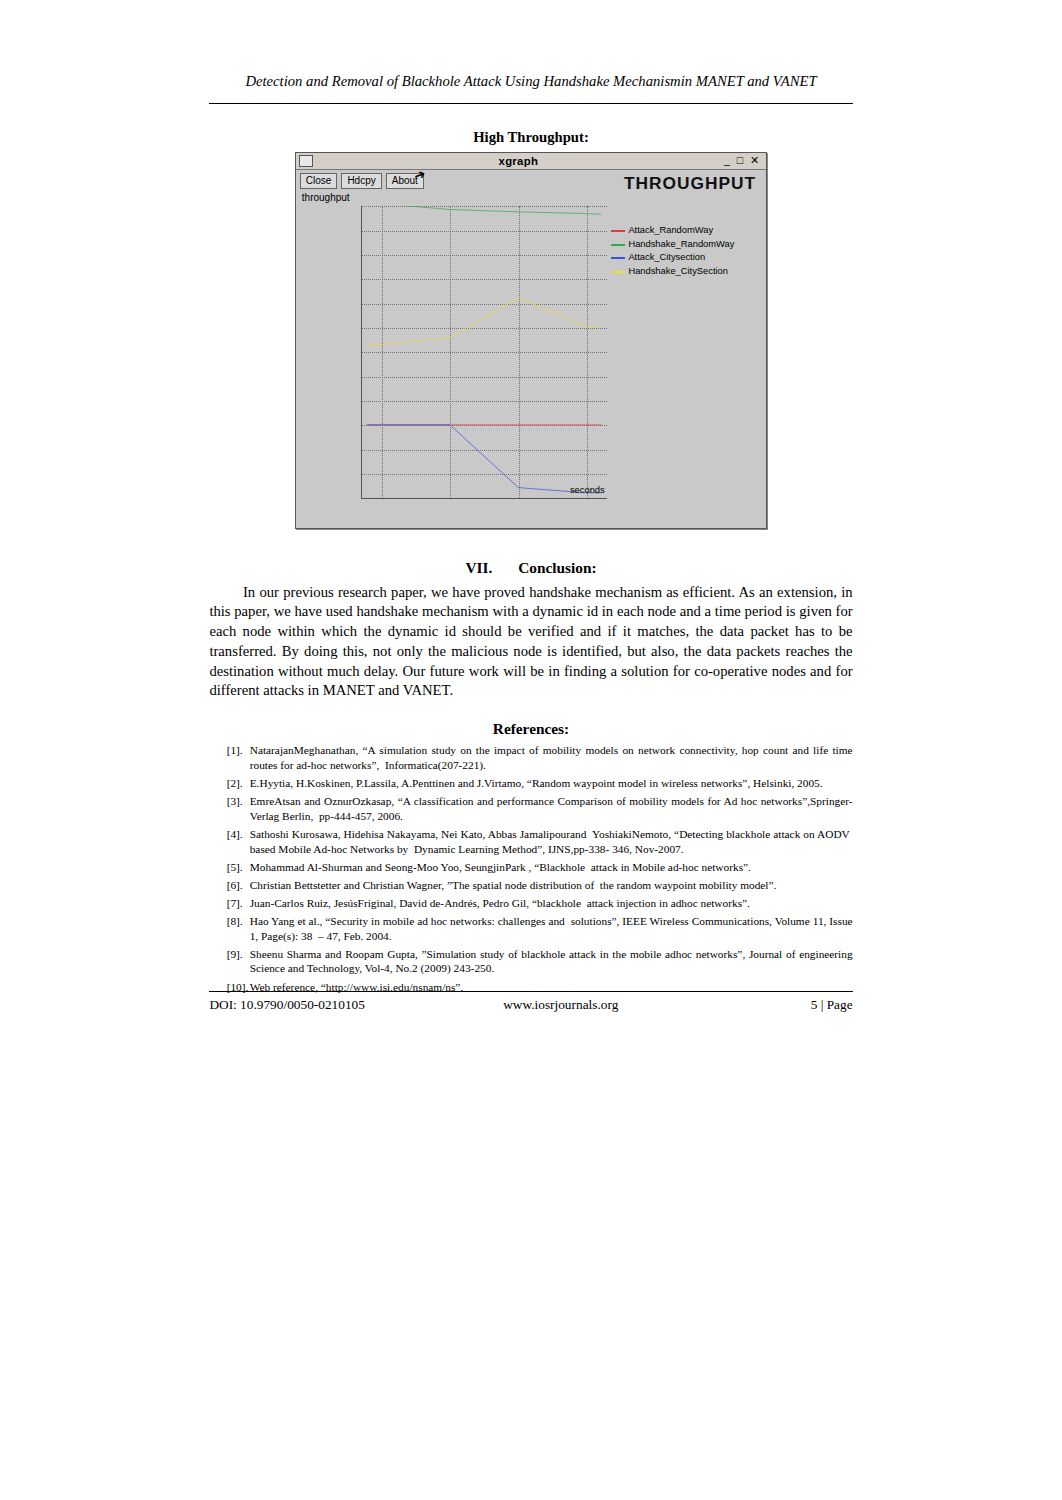Detection and Removal of Blackhole Attack Using Handshake Mechanismin MANET and VANET
High Throughput:
xgraph
_ □ ✕
Close Hdcpy About ➔ THROUGHPUT
throughput
Attack_RandomWay
Handshake_RandomWay
Attack_Citysection
Handshake_CitySection
170.0000
160.0000
150.0000
140.0000
130.0000
120.0000
110.0000
100.0000
90.0000
80.0000
70.0000
60.0000
50.0000
40.0000
60.0000
80.0000
100.0000
seconds
VII. Conclusion:
In our previous research paper, we have proved handshake mechanism as efficient. As an extension, in this paper, we have used handshake mechanism with a dynamic id in each node and a time period is given for each node within which the dynamic id should be verified and if it matches, the data packet has to be transferred. By doing this, not only the malicious node is identified, but also, the data packets reaches the destination without much delay. Our future work will be in finding a solution for co-operative nodes and for different attacks in MANET and VANET.
References:
[1]. NatarajanMeghanathan, “A simulation study on the impact of mobility models on network connectivity, hop count and life time routes for ad-hoc networks”, Informatica(207-221).
[2]. E.Hyytia, H.Koskinen, P.Lassila, A.Penttinen and J.Virtamo, “Random waypoint model in wireless networks”, Helsinki, 2005.
[3]. EmreAtsan and OznurOzkasap, “A classification and performance Comparison of mobility models for Ad hoc networks”,Springer-Verlag Berlin, pp-444-457, 2006.
[4]. Sathoshi Kurosawa, Hidehisa Nakayama, Nei Kato, Abbas Jamalipourand YoshiakiNemoto, “Detecting blackhole attack on AODV based Mobile Ad-hoc Networks by Dynamic Learning Method”, IJNS,pp-338- 346, Nov-2007.
[5]. Mohammad Al-Shurman and Seong-Moo Yoo, SeungjinPark , “Blackhole attack in Mobile ad-hoc networks”.
[6]. Christian Bettstetter and Christian Wagner, ”The spatial node distribution of the random waypoint mobility model”.
[7]. Juan-Carlos Ruiz, JesúsFriginal, David de-Andrés, Pedro Gil, “blackhole attack injection in adhoc networks”.
[8]. Hao Yang et al., “Security in mobile ad hoc networks: challenges and solutions”, IEEE Wireless Communications, Volume 11, Issue 1, Page(s): 38 – 47, Feb. 2004.
[9]. Sheenu Sharma and Roopam Gupta, ”Simulation study of blackhole attack in the mobile adhoc networks”, Journal of engineering Science and Technology, Vol-4, No.2 (2009) 243-250.
[10]. Web reference, “http://www.isi.edu/nsnam/ns”.
DOI: 10.9790/0050-0210105
www.iosrjournals.org
5 | Page